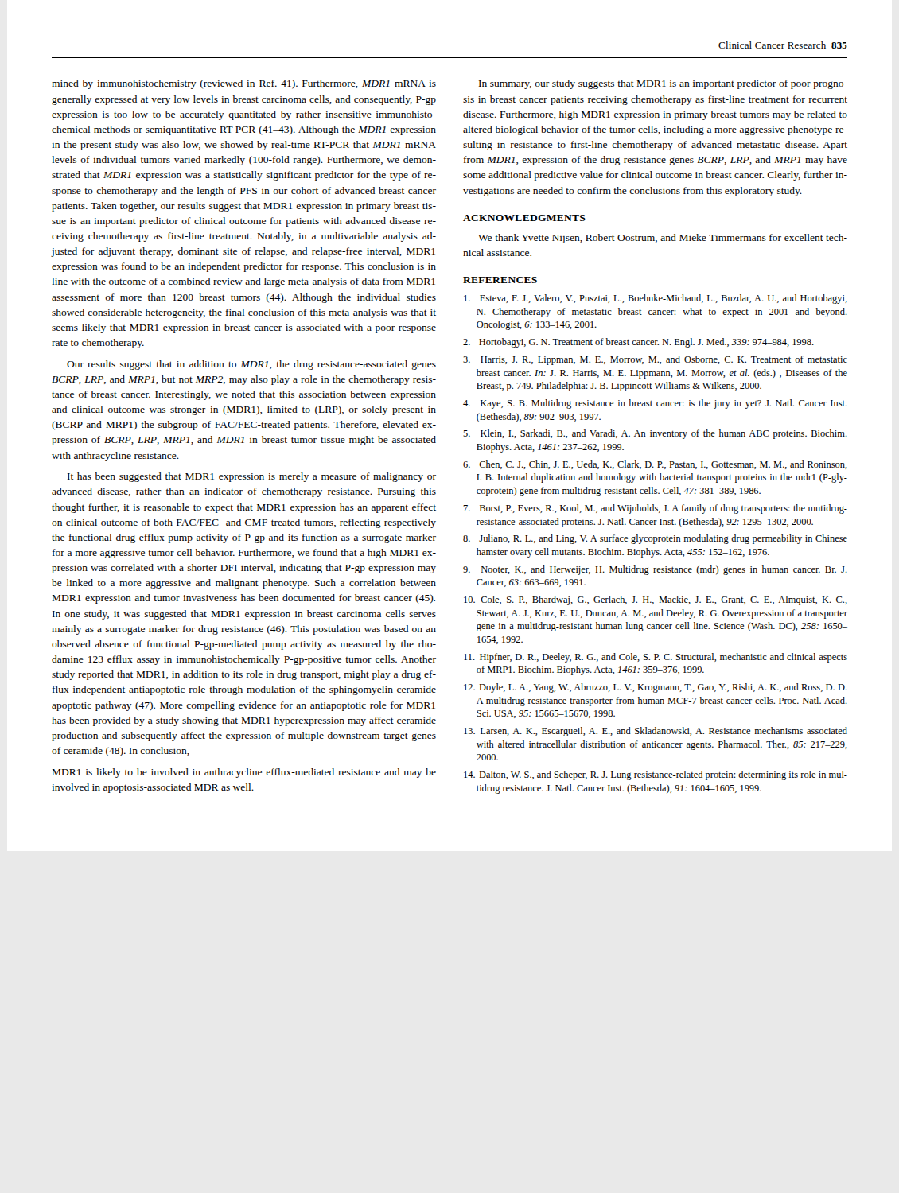Clinical Cancer Research 835
mined by immunohistochemistry (reviewed in Ref. 41). Furthermore, MDR1 mRNA is generally expressed at very low levels in breast carcinoma cells, and consequently, P-gp expression is too low to be accurately quantitated by rather insensitive immunohistochemical methods or semiquantitative RT-PCR (41–43). Although the MDR1 expression in the present study was also low, we showed by real-time RT-PCR that MDR1 mRNA levels of individual tumors varied markedly (100-fold range). Furthermore, we demonstrated that MDR1 expression was a statistically significant predictor for the type of response to chemotherapy and the length of PFS in our cohort of advanced breast cancer patients. Taken together, our results suggest that MDR1 expression in primary breast tissue is an important predictor of clinical outcome for patients with advanced disease receiving chemotherapy as first-line treatment. Notably, in a multivariable analysis adjusted for adjuvant therapy, dominant site of relapse, and relapse-free interval, MDR1 expression was found to be an independent predictor for response. This conclusion is in line with the outcome of a combined review and large meta-analysis of data from MDR1 assessment of more than 1200 breast tumors (44). Although the individual studies showed considerable heterogeneity, the final conclusion of this meta-analysis was that it seems likely that MDR1 expression in breast cancer is associated with a poor response rate to chemotherapy.
Our results suggest that in addition to MDR1, the drug resistance-associated genes BCRP, LRP, and MRP1, but not MRP2, may also play a role in the chemotherapy resistance of breast cancer. Interestingly, we noted that this association between expression and clinical outcome was stronger in (MDR1), limited to (LRP), or solely present in (BCRP and MRP1) the subgroup of FAC/FEC-treated patients. Therefore, elevated expression of BCRP, LRP, MRP1, and MDR1 in breast tumor tissue might be associated with anthracycline resistance.
It has been suggested that MDR1 expression is merely a measure of malignancy or advanced disease, rather than an indicator of chemotherapy resistance. Pursuing this thought further, it is reasonable to expect that MDR1 expression has an apparent effect on clinical outcome of both FAC/FEC- and CMF-treated tumors, reflecting respectively the functional drug efflux pump activity of P-gp and its function as a surrogate marker for a more aggressive tumor cell behavior. Furthermore, we found that a high MDR1 expression was correlated with a shorter DFI interval, indicating that P-gp expression may be linked to a more aggressive and malignant phenotype. Such a correlation between MDR1 expression and tumor invasiveness has been documented for breast cancer (45). In one study, it was suggested that MDR1 expression in breast carcinoma cells serves mainly as a surrogate marker for drug resistance (46). This postulation was based on an observed absence of functional P-gp-mediated pump activity as measured by the rhodamine 123 efflux assay in immunohistochemically P-gp-positive tumor cells. Another study reported that MDR1, in addition to its role in drug transport, might play a drug efflux-independent antiapoptotic role through modulation of the sphingomyelin-ceramide apoptotic pathway (47). More compelling evidence for an antiapoptotic role for MDR1 has been provided by a study showing that MDR1 hyperexpression may affect ceramide production and subsequently affect the expression of multiple downstream target genes of ceramide (48). In conclusion,
MDR1 is likely to be involved in anthracycline efflux-mediated resistance and may be involved in apoptosis-associated MDR as well.
In summary, our study suggests that MDR1 is an important predictor of poor prognosis in breast cancer patients receiving chemotherapy as first-line treatment for recurrent disease. Furthermore, high MDR1 expression in primary breast tumors may be related to altered biological behavior of the tumor cells, including a more aggressive phenotype resulting in resistance to first-line chemotherapy of advanced metastatic disease. Apart from MDR1, expression of the drug resistance genes BCRP, LRP, and MRP1 may have some additional predictive value for clinical outcome in breast cancer. Clearly, further investigations are needed to confirm the conclusions from this exploratory study.
Acknowledgments
We thank Yvette Nijsen, Robert Oostrum, and Mieke Timmermans for excellent technical assistance.
References
1. Esteva, F. J., Valero, V., Pusztai, L., Boehnke-Michaud, L., Buzdar, A. U., and Hortobagyi, N. Chemotherapy of metastatic breast cancer: what to expect in 2001 and beyond. Oncologist, 6: 133–146, 2001.
2. Hortobagyi, G. N. Treatment of breast cancer. N. Engl. J. Med., 339: 974–984, 1998.
3. Harris, J. R., Lippman, M. E., Morrow, M., and Osborne, C. K. Treatment of metastatic breast cancer. In: J. R. Harris, M. E. Lippmann, M. Morrow, et al. (eds.) , Diseases of the Breast, p. 749. Philadelphia: J. B. Lippincott Williams & Wilkens, 2000.
4. Kaye, S. B. Multidrug resistance in breast cancer: is the jury in yet? J. Natl. Cancer Inst. (Bethesda), 89: 902–903, 1997.
5. Klein, I., Sarkadi, B., and Varadi, A. An inventory of the human ABC proteins. Biochim. Biophys. Acta, 1461: 237–262, 1999.
6. Chen, C. J., Chin, J. E., Ueda, K., Clark, D. P., Pastan, I., Gottesman, M. M., and Roninson, I. B. Internal duplication and homology with bacterial transport proteins in the mdr1 (P-glycoprotein) gene from multidrug-resistant cells. Cell, 47: 381–389, 1986.
7. Borst, P., Evers, R., Kool, M., and Wijnholds, J. A family of drug transporters: the mutidrug-resistance-associated proteins. J. Natl. Cancer Inst. (Bethesda), 92: 1295–1302, 2000.
8. Juliano, R. L., and Ling, V. A surface glycoprotein modulating drug permeability in Chinese hamster ovary cell mutants. Biochim. Biophys. Acta, 455: 152–162, 1976.
9. Nooter, K., and Herweijer, H. Multidrug resistance (mdr) genes in human cancer. Br. J. Cancer, 63: 663–669, 1991.
10. Cole, S. P., Bhardwaj, G., Gerlach, J. H., Mackie, J. E., Grant, C. E., Almquist, K. C., Stewart, A. J., Kurz, E. U., Duncan, A. M., and Deeley, R. G. Overexpression of a transporter gene in a multidrug-resistant human lung cancer cell line. Science (Wash. DC), 258: 1650–1654, 1992.
11. Hipfner, D. R., Deeley, R. G., and Cole, S. P. C. Structural, mechanistic and clinical aspects of MRP1. Biochim. Biophys. Acta, 1461: 359–376, 1999.
12. Doyle, L. A., Yang, W., Abruzzo, L. V., Krogmann, T., Gao, Y., Rishi, A. K., and Ross, D. D. A multidrug resistance transporter from human MCF-7 breast cancer cells. Proc. Natl. Acad. Sci. USA, 95: 15665–15670, 1998.
13. Larsen, A. K., Escargueil, A. E., and Skladanowski, A. Resistance mechanisms associated with altered intracellular distribution of anticancer agents. Pharmacol. Ther., 85: 217–229, 2000.
14. Dalton, W. S., and Scheper, R. J. Lung resistance-related protein: determining its role in multidrug resistance. J. Natl. Cancer Inst. (Bethesda), 91: 1604–1605, 1999.